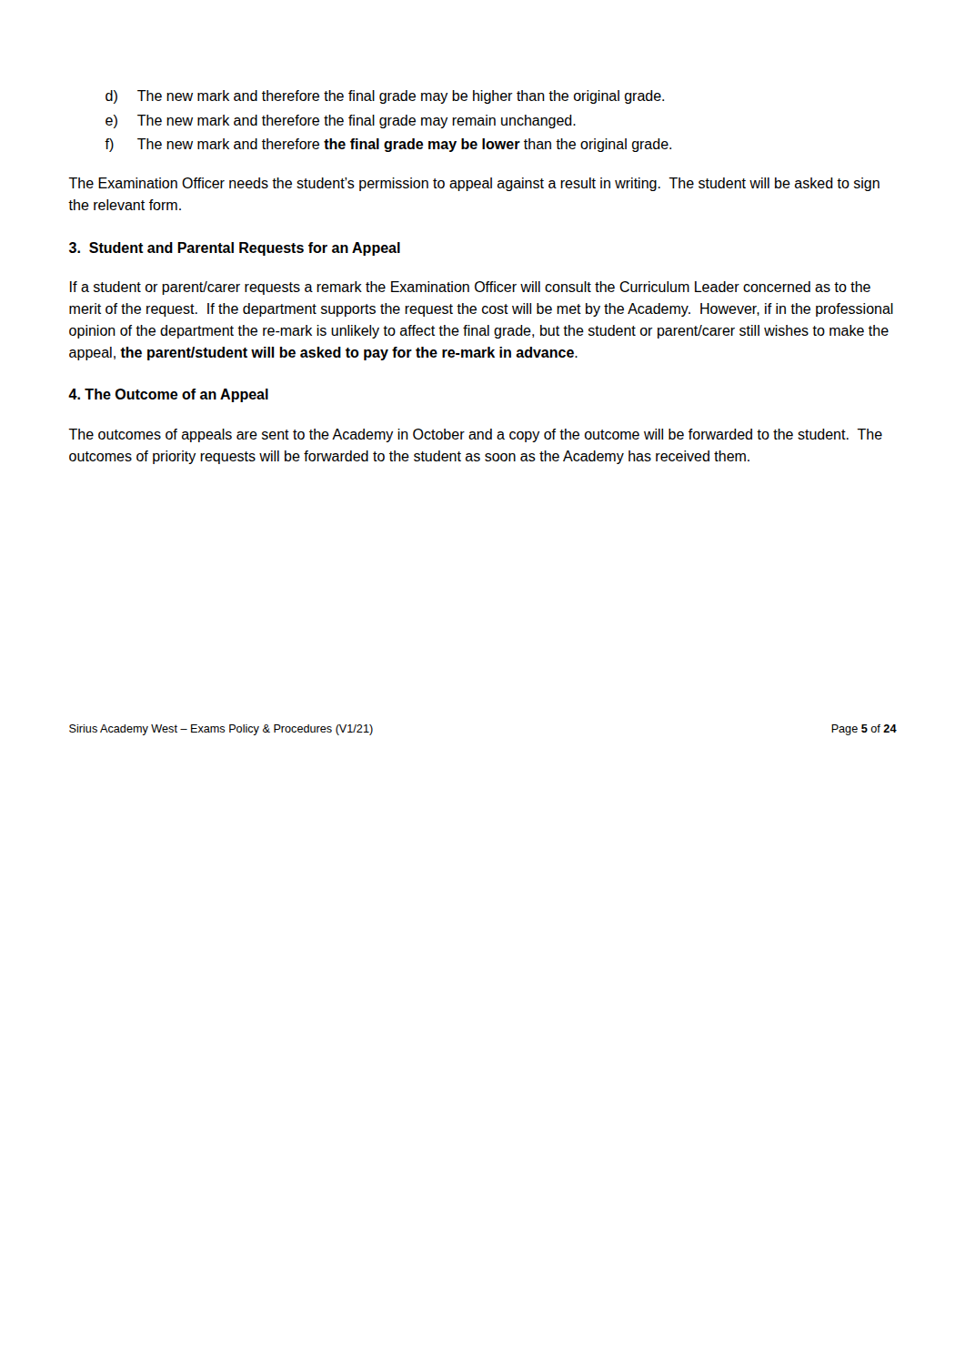d) The new mark and therefore the final grade may be higher than the original grade.
e) The new mark and therefore the final grade may remain unchanged.
f) The new mark and therefore the final grade may be lower than the original grade.
The Examination Officer needs the student’s permission to appeal against a result in writing. The student will be asked to sign the relevant form.
3. Student and Parental Requests for an Appeal
If a student or parent/carer requests a remark the Examination Officer will consult the Curriculum Leader concerned as to the merit of the request. If the department supports the request the cost will be met by the Academy. However, if in the professional opinion of the department the re-mark is unlikely to affect the final grade, but the student or parent/carer still wishes to make the appeal, the parent/student will be asked to pay for the re-mark in advance.
4. The Outcome of an Appeal
The outcomes of appeals are sent to the Academy in October and a copy of the outcome will be forwarded to the student. The outcomes of priority requests will be forwarded to the student as soon as the Academy has received them.
Sirius Academy West – Exams Policy & Procedures (V1/21) Page 5 of 24